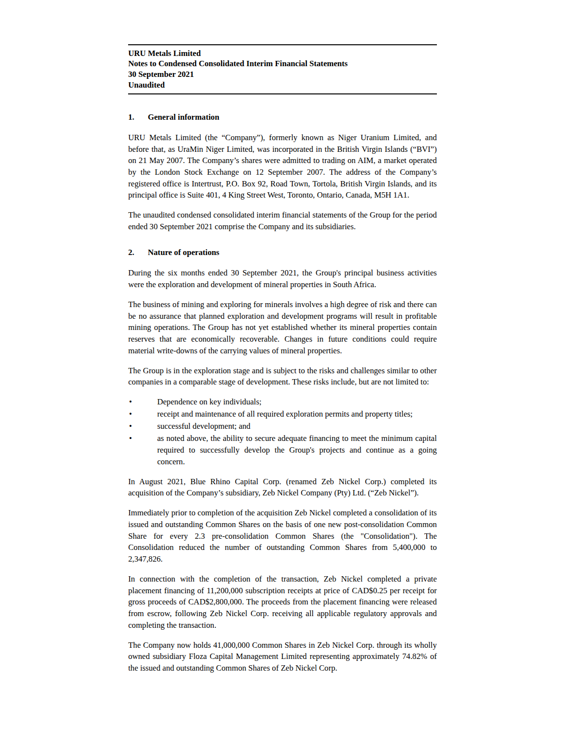URU Metals Limited
Notes to Condensed Consolidated Interim Financial Statements
30 September 2021
Unaudited
1. General information
URU Metals Limited (the “Company”), formerly known as Niger Uranium Limited, and before that, as UraMin Niger Limited, was incorporated in the British Virgin Islands (“BVI”) on 21 May 2007. The Company’s shares were admitted to trading on AIM, a market operated by the London Stock Exchange on 12 September 2007. The address of the Company’s registered office is Intertrust, P.O. Box 92, Road Town, Tortola, British Virgin Islands, and its principal office is Suite 401, 4 King Street West, Toronto, Ontario, Canada, M5H 1A1.
The unaudited condensed consolidated interim financial statements of the Group for the period ended 30 September 2021 comprise the Company and its subsidiaries.
2. Nature of operations
During the six months ended 30 September 2021, the Group's principal business activities were the exploration and development of mineral properties in South Africa.
The business of mining and exploring for minerals involves a high degree of risk and there can be no assurance that planned exploration and development programs will result in profitable mining operations. The Group has not yet established whether its mineral properties contain reserves that are economically recoverable. Changes in future conditions could require material write-downs of the carrying values of mineral properties.
The Group is in the exploration stage and is subject to the risks and challenges similar to other companies in a comparable stage of development. These risks include, but are not limited to:
Dependence on key individuals;
receipt and maintenance of all required exploration permits and property titles;
successful development; and
as noted above, the ability to secure adequate financing to meet the minimum capital required to successfully develop the Group's projects and continue as a going concern.
In August 2021, Blue Rhino Capital Corp. (renamed Zeb Nickel Corp.) completed its acquisition of the Company’s subsidiary, Zeb Nickel Company (Pty) Ltd. (“Zeb Nickel”).
Immediately prior to completion of the acquisition Zeb Nickel completed a consolidation of its issued and outstanding Common Shares on the basis of one new post-consolidation Common Share for every 2.3 pre-consolidation Common Shares (the "Consolidation"). The Consolidation reduced the number of outstanding Common Shares from 5,400,000 to 2,347,826.
In connection with the completion of the transaction, Zeb Nickel completed a private placement financing of 11,200,000 subscription receipts at price of CAD$0.25 per receipt for gross proceeds of CAD$2,800,000. The proceeds from the placement financing were released from escrow, following Zeb Nickel Corp. receiving all applicable regulatory approvals and completing the transaction.
The Company now holds 41,000,000 Common Shares in Zeb Nickel Corp. through its wholly owned subsidiary Floza Capital Management Limited representing approximately 74.82% of the issued and outstanding Common Shares of Zeb Nickel Corp.